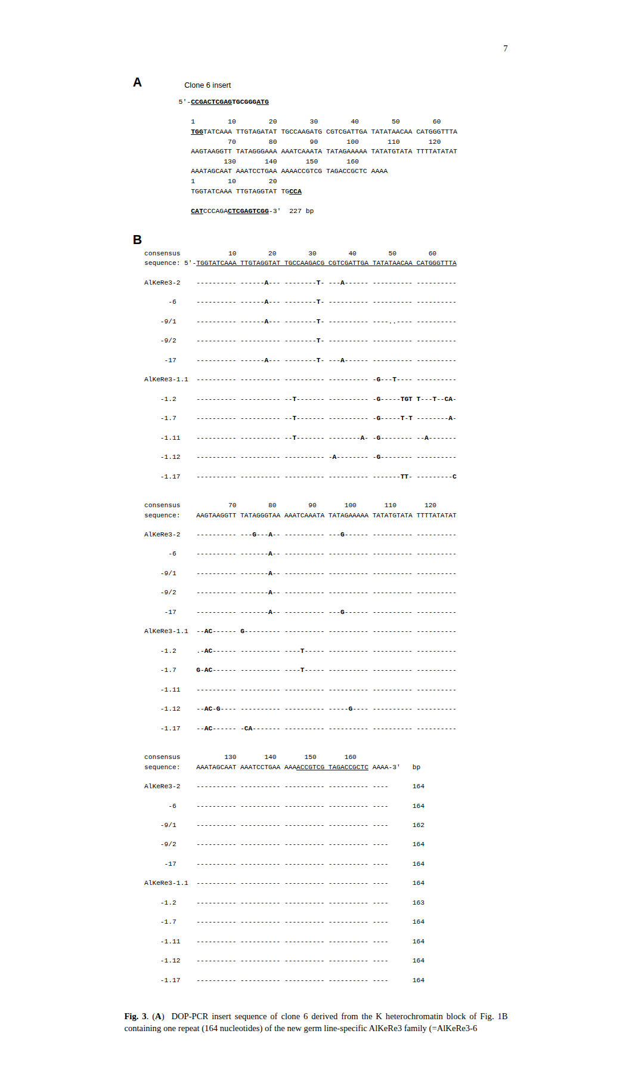7
A
Clone 6 insert
5'-CCGACTCGAG TGCGGG ATG

   1        10        20        30        40        50        60
   TGGTATCAAA TTGTAGATAT TGCCAAGATG CGTCGATTGA TATATAACAA CATGGGTTTA
            70        80        90       100       110       120
   AAGTAAGGTT TATAGGGAAA AAATCAAATA TATAGAAAAA TATATGTATA TTTTATATAT
           130       140       150       160
   AAATAGCAAT AAATCCTGAA AAAACCGTCG TAGACCGCTC AAAA
   1        10        20
   TGGTATCAAA TTGTAGGTAT TGCCA

   CATCCCAGACTCGAGTCGG-3'  227 bp
B
consensus            10        20        30        40        50        60
sequence: 5'-TGGTATCAAA TTGTAGGTAT TGCCAAGACG CGTCGATTGA TATATAACAA CATGGGTTTA

AlKeRe3-2    ---------- ------A--- --------T- ---A------ ---------- ----------

      -6     ---------- ------A--- --------T- ---------- ---------- ----------

    -9/1     ---------- ------A--- --------T- ---------- ----..---- ----------

    -9/2     ---------- ---------- --------T- ---------- ---------- ----------

     -17     ---------- ------A--- --------T- ---A------ ---------- ----------

AlKeRe3-1.1  ---------- ---------- ---------- ---------- -G---T---- ----------

    -1.2     ---------- ---------- --T------- ---------- -G-----TGT T---T--CA-

    -1.7     ---------- ---------- --T------- ---------- -G-----T-T --------A-

    -1.11    ---------- ---------- --T------- --------A- -G-------- --A-------

    -1.12    ---------- ---------- ---------- -A-------- -G-------- ----------

    -1.17    ---------- ---------- ---------- ---------- -------TT- ---------C


consensus            70        80        90       100       110       120
sequence:    AAGTAAGGTT TATAGGGTAA AAATCAAATA TATAGAAAAA TATATGTATA TTTTATATAT

AlKeRe3-2    ---------- ---G---A-- ---------- ---G------ ---------- ----------

      -6     ---------- -------A-- ---------- ---------- ---------- ----------

    -9/1     ---------- -------A-- ---------- ---------- ---------- ----------

    -9/2     ---------- -------A-- ---------- ---------- ---------- ----------

     -17     ---------- -------A-- ---------- ---G------ ---------- ----------

AlKeRe3-1.1  --AC------ G--------- ---------- ---------- ---------- ----------

    -1.2     .-AC------ ---------- ----T----- ---------- ---------- ----------

    -1.7     G-AC------ ---------- ----T----- ---------- ---------- ----------

    -1.11    ---------- ---------- ---------- ---------- ---------- ----------

    -1.12    --AC-G---- ---------- ---------- -----G---- ---------- ----------

    -1.17    --AC------ -CA------- ---------- ---------- ---------- ----------


consensus           130       140       150       160
sequence:    AAATAGCAAT AAATCCTGAA AAAACCGTCG TAGACCGCTC AAAA-3'   bp

AlKeRe3-2    ---------- ---------- ---------- ---------- ----      164

      -6     ---------- ---------- ---------- ---------- ----      164

    -9/1     ---------- ---------- ---------- ---------- ----      162

    -9/2     ---------- ---------- ---------- ---------- ----      164

     -17     ---------- ---------- ---------- ---------- ----      164

AlKeRe3-1.1  ---------- ---------- ---------- ---------- ----      164

    -1.2     ---------- ---------- ---------- ---------- ----      163

    -1.7     ---------- ---------- ---------- ---------- ----      164

    -1.11    ---------- ---------- ---------- ---------- ----      164

    -1.12    ---------- ---------- ---------- ---------- ----      164

    -1.17    ---------- ---------- ---------- ---------- ----      164
Fig. 3. (A) DOP-PCR insert sequence of clone 6 derived from the K heterochromatin block of Fig. 1B containing one repeat (164 nucleotides) of the new germ line-specific AlKeRe3 family (=AlKeRe3-6